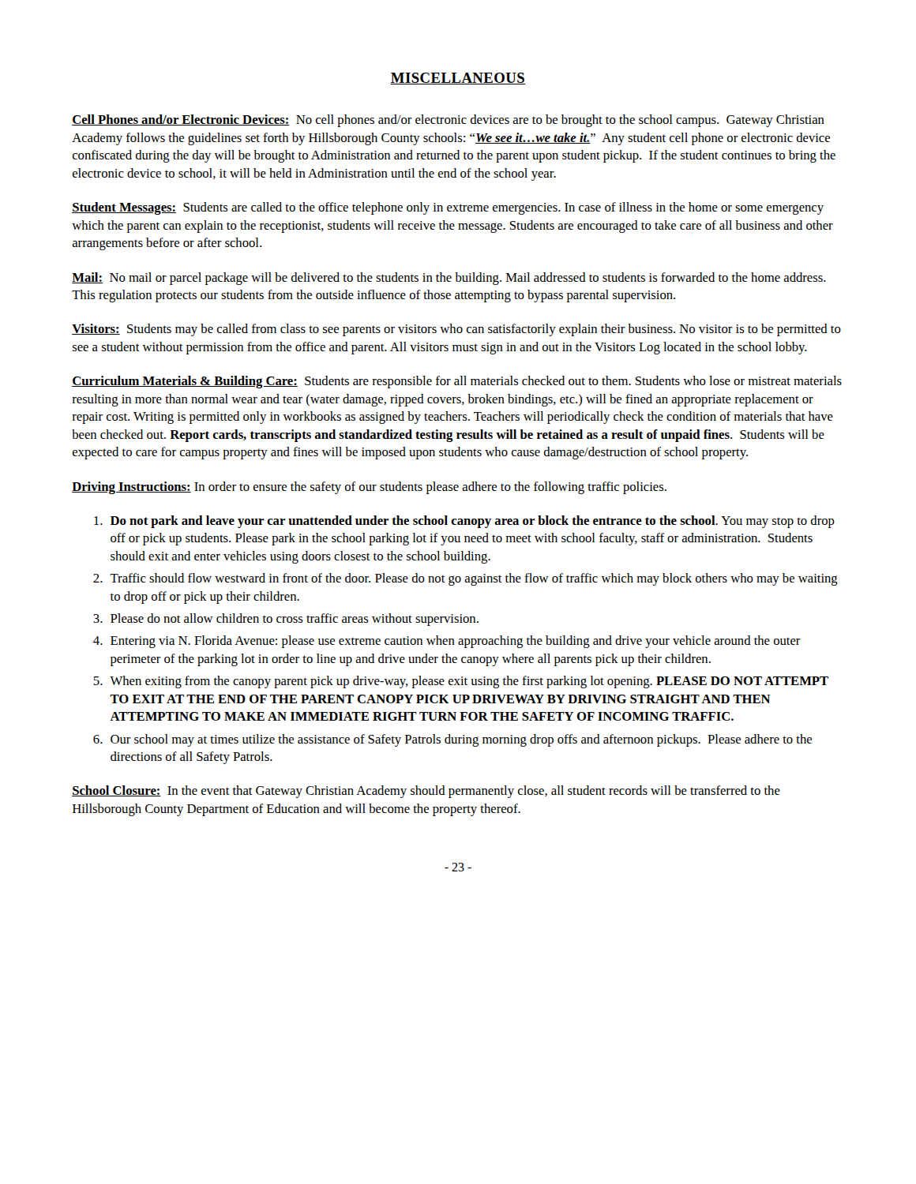MISCELLANEOUS
Cell Phones and/or Electronic Devices: No cell phones and/or electronic devices are to be brought to the school campus. Gateway Christian Academy follows the guidelines set forth by Hillsborough County schools: “We see it…we take it.” Any student cell phone or electronic device confiscated during the day will be brought to Administration and returned to the parent upon student pickup. If the student continues to bring the electronic device to school, it will be held in Administration until the end of the school year.
Student Messages: Students are called to the office telephone only in extreme emergencies. In case of illness in the home or some emergency which the parent can explain to the receptionist, students will receive the message. Students are encouraged to take care of all business and other arrangements before or after school.
Mail: No mail or parcel package will be delivered to the students in the building. Mail addressed to students is forwarded to the home address. This regulation protects our students from the outside influence of those attempting to bypass parental supervision.
Visitors: Students may be called from class to see parents or visitors who can satisfactorily explain their business. No visitor is to be permitted to see a student without permission from the office and parent. All visitors must sign in and out in the Visitors Log located in the school lobby.
Curriculum Materials & Building Care: Students are responsible for all materials checked out to them. Students who lose or mistreat materials resulting in more than normal wear and tear (water damage, ripped covers, broken bindings, etc.) will be fined an appropriate replacement or repair cost. Writing is permitted only in workbooks as assigned by teachers. Teachers will periodically check the condition of materials that have been checked out. Report cards, transcripts and standardized testing results will be retained as a result of unpaid fines. Students will be expected to care for campus property and fines will be imposed upon students who cause damage/destruction of school property.
Driving Instructions: In order to ensure the safety of our students please adhere to the following traffic policies.
Do not park and leave your car unattended under the school canopy area or block the entrance to the school. You may stop to drop off or pick up students. Please park in the school parking lot if you need to meet with school faculty, staff or administration. Students should exit and enter vehicles using doors closest to the school building.
Traffic should flow westward in front of the door. Please do not go against the flow of traffic which may block others who may be waiting to drop off or pick up their children.
Please do not allow children to cross traffic areas without supervision.
Entering via N. Florida Avenue: please use extreme caution when approaching the building and drive your vehicle around the outer perimeter of the parking lot in order to line up and drive under the canopy where all parents pick up their children.
When exiting from the canopy parent pick up drive-way, please exit using the first parking lot opening. PLEASE DO NOT ATTEMPT TO EXIT AT THE END OF THE PARENT CANOPY PICK UP DRIVEWAY BY DRIVING STRAIGHT AND THEN ATTEMPTING TO MAKE AN IMMEDIATE RIGHT TURN FOR THE SAFETY OF INCOMING TRAFFIC.
Our school may at times utilize the assistance of Safety Patrols during morning drop offs and afternoon pickups. Please adhere to the directions of all Safety Patrols.
School Closure: In the event that Gateway Christian Academy should permanently close, all student records will be transferred to the Hillsborough County Department of Education and will become the property thereof.
- 23 -